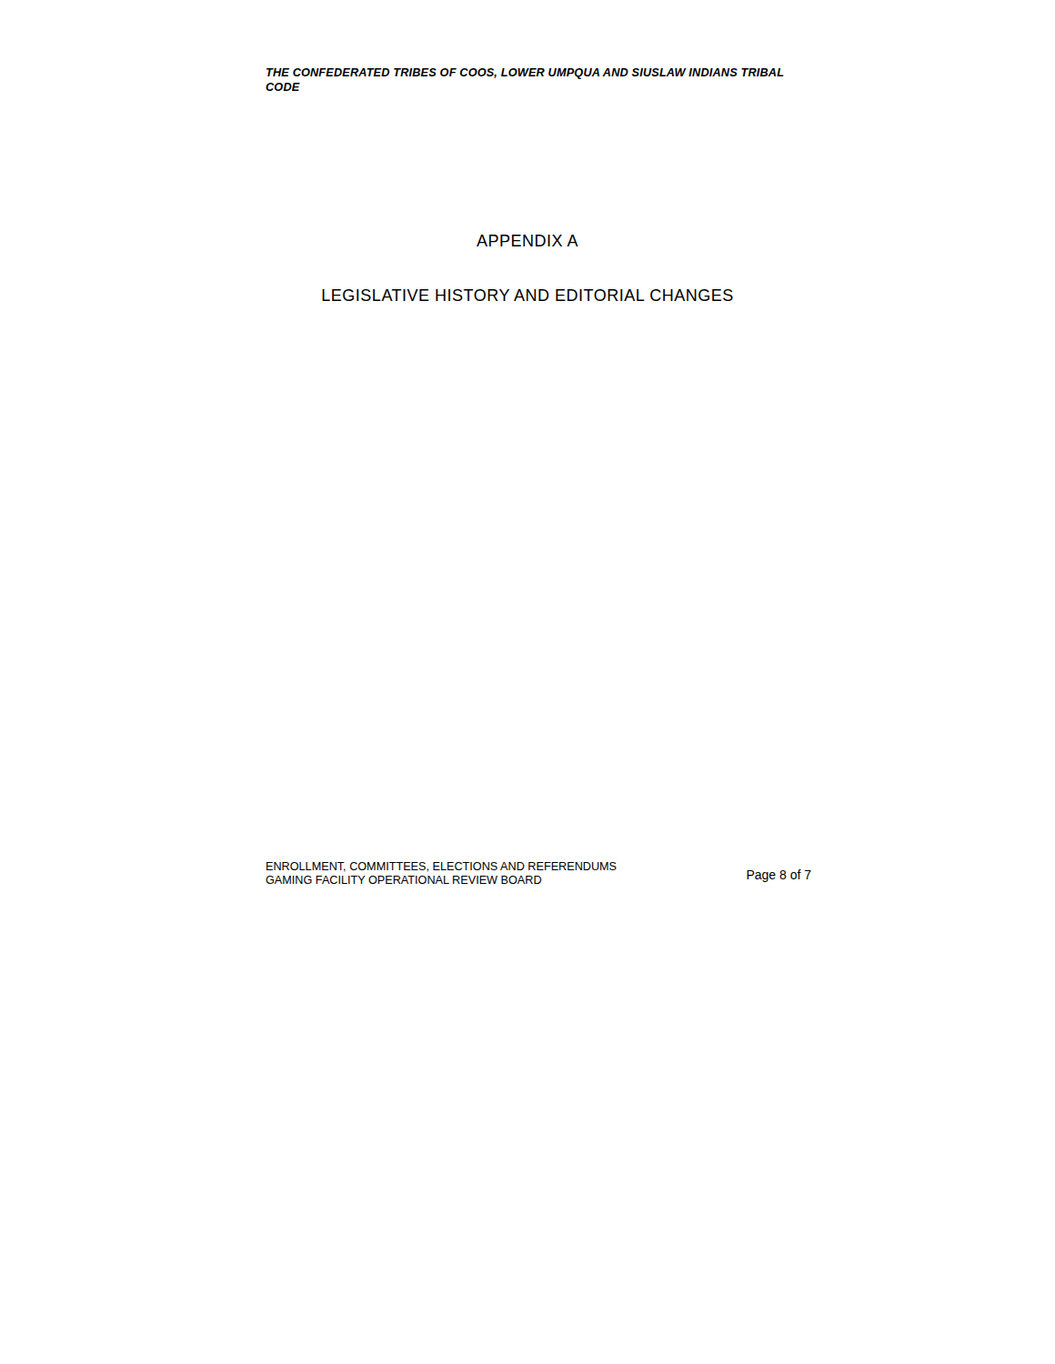THE CONFEDERATED TRIBES OF COOS, LOWER UMPQUA AND SIUSLAW INDIANS TRIBAL CODE
APPENDIX A
LEGISLATIVE HISTORY AND EDITORIAL CHANGES
Page 8 of 7
ENROLLMENT, COMMITTEES, ELECTIONS AND REFERENDUMS
GAMING FACILITY OPERATIONAL REVIEW BOARD